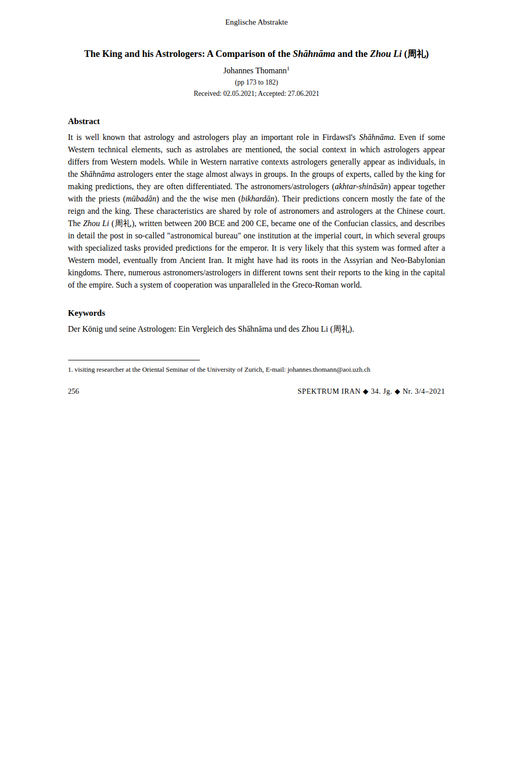Englische Abstrakte
The King and his Astrologers: A Comparison of the Shāhnāma and the Zhou Li (周礼)
Johannes Thomann1
(pp 173 to 182)
Received: 02.05.2021; Accepted: 27.06.2021
Abstract
It is well known that astrology and astrologers play an important role in Firdawsī's Shāhnāma. Even if some Western technical elements, such as astrolabes are mentioned, the social context in which astrologers appear differs from Western models. While in Western narrative contexts astrologers generally appear as individuals, in the Shāhnāma astrologers enter the stage almost always in groups. In the groups of experts, called by the king for making predictions, they are often differentiated. The astronomers/astrologers (akhtar-shināsān) appear together with the priests (mūbadān) and the the wise men (bikhardān). Their predictions concern mostly the fate of the reign and the king. These characteristics are shared by role of astronomers and astrologers at the Chinese court. The Zhou Li (周礼), written between 200 BCE and 200 CE, became one of the Confucian classics, and describes in detail the post in so-called "astronomical bureau" one institution at the imperial court, in which several groups with specialized tasks provided predictions for the emperor. It is very likely that this system was formed after a Western model, eventually from Ancient Iran. It might have had its roots in the Assyrian and Neo-Babylonian kingdoms. There, numerous astronomers/astrologers in different towns sent their reports to the king in the capital of the empire. Such a system of cooperation was unparalleled in the Greco-Roman world.
Keywords
Der König und seine Astrologen: Ein Vergleich des Shāhnāma und des Zhou Li (周礼).
1. visiting researcher at the Oriental Seminar of the University of Zurich, E-mail: johannes.thomann@aoi.uzh.ch
256 SPEKTRUM IRAN ◆ 34. Jg. ◆ Nr. 3/4–2021